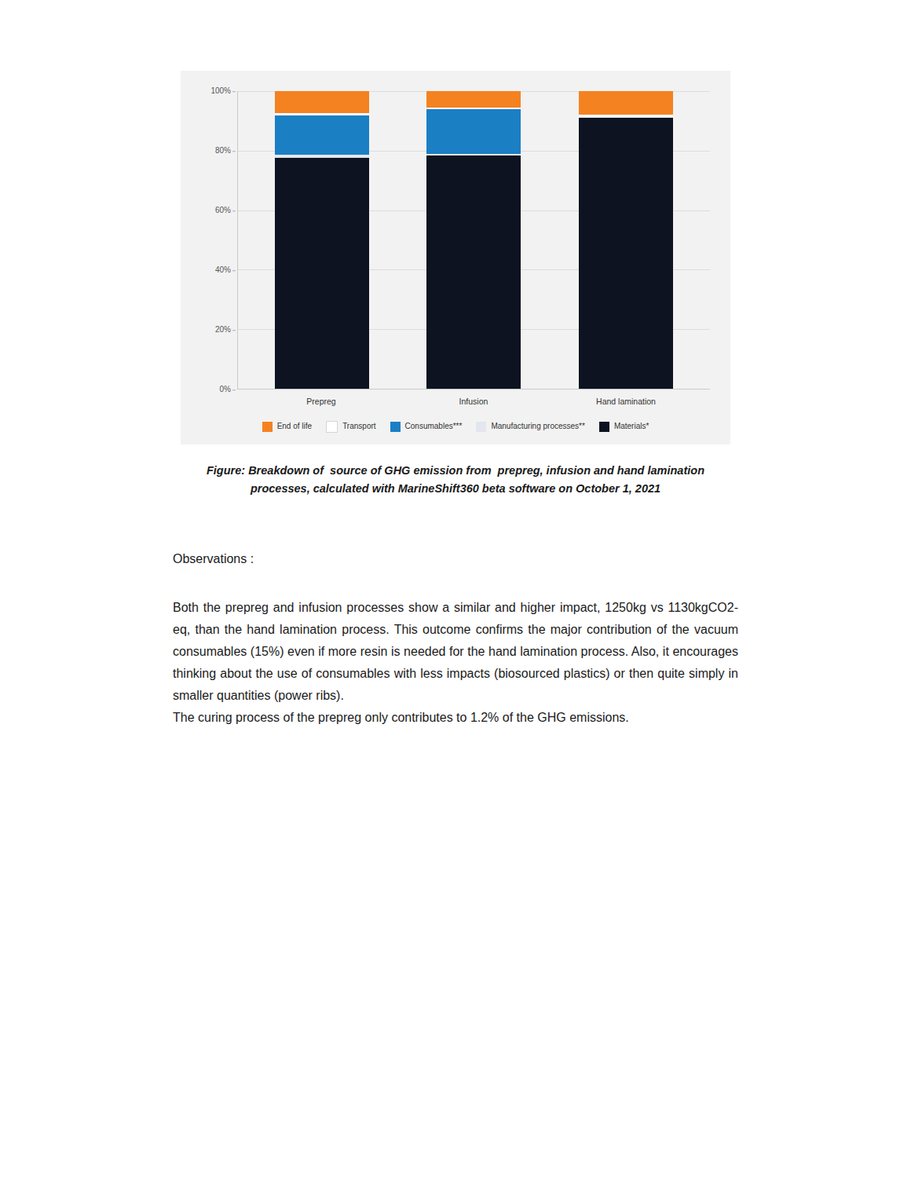100% 80% 60% 40% 20% 0%
Prepreg
Infusion
Hand lamination
End of life Transport Consumables*** Manufacturing processes** Materials*
Figure: Breakdown of source of GHG emission from prepreg, infusion and hand lamination processes, calculated with MarineShift360 beta software on October 1, 2021
Observations :
Both the prepreg and infusion processes show a similar and higher impact, 1250kg vs 1130kgCO2-eq, than the hand lamination process. This outcome confirms the major contribution of the vacuum consumables (15%) even if more resin is needed for the hand lamination process. Also, it encourages thinking about the use of consumables with less impacts (biosourced plastics) or then quite simply in smaller quantities (power ribs).
The curing process of the prepreg only contributes to 1.2% of the GHG emissions.